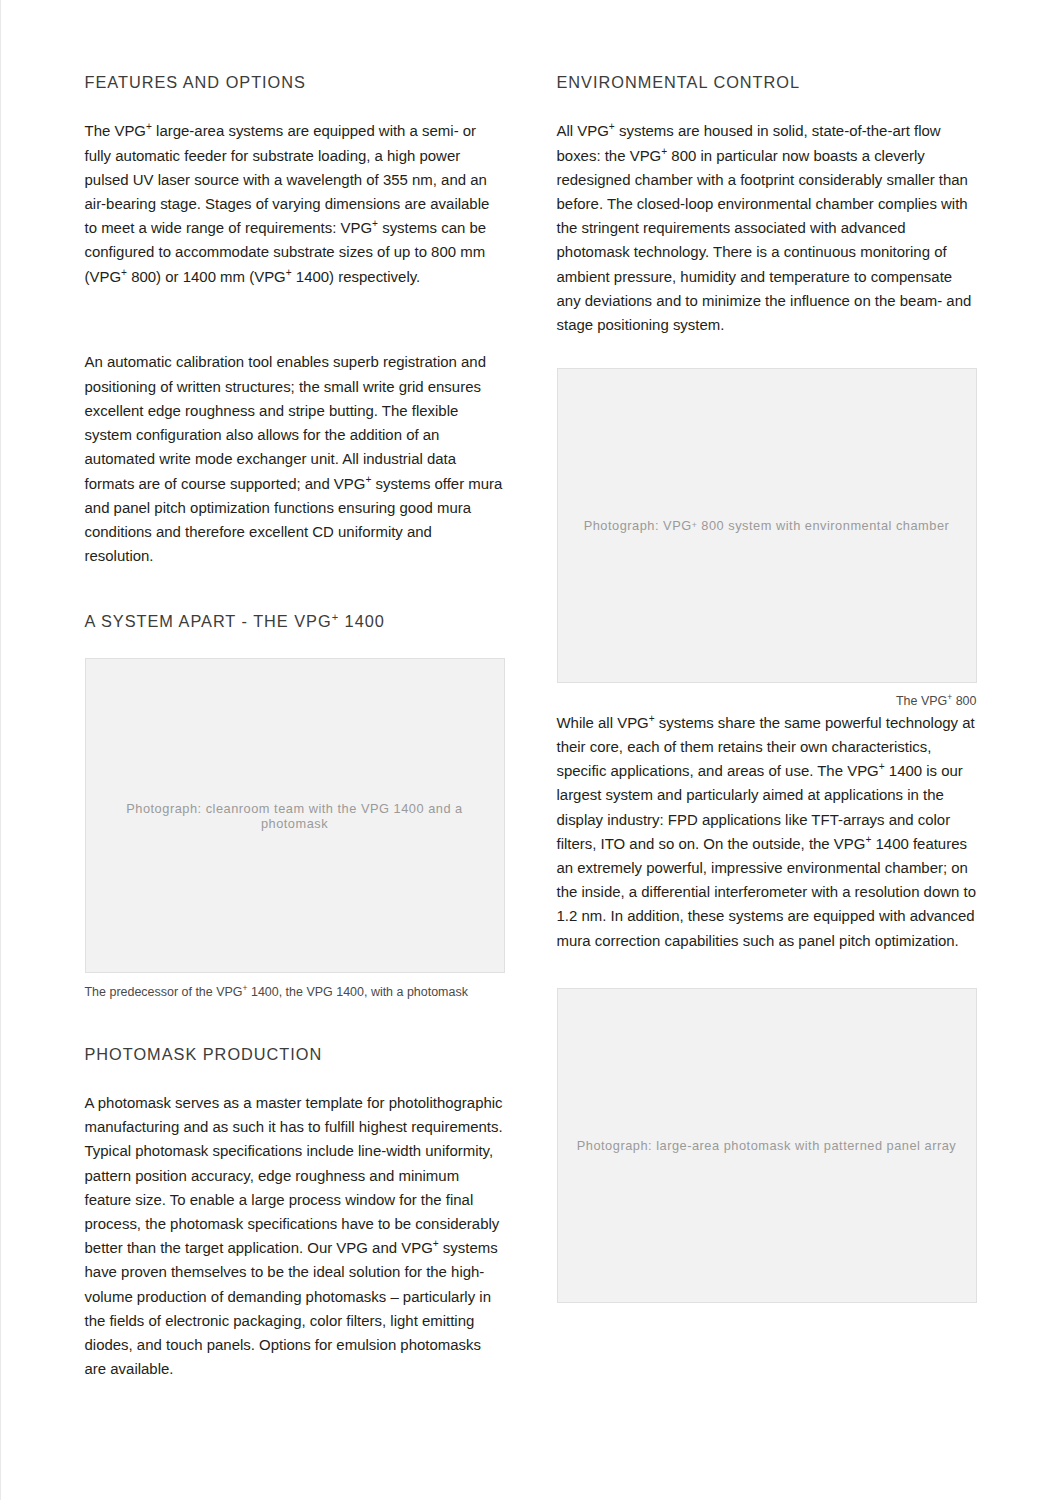Features and Options
The VPG+ large-area systems are equipped with a semi- or fully automatic feeder for substrate loading, a high power pulsed UV laser source with a wavelength of 355 nm, and an air-bearing stage. Stages of varying dimensions are available to meet a wide range of requirements: VPG+ systems can be configured to accommodate substrate sizes of up to 800 mm (VPG+ 800) or 1400 mm (VPG+ 1400) respectively.
An automatic calibration tool enables superb registration and positioning of written structures; the small write grid ensures excellent edge roughness and stripe butting. The flexible system configuration also allows for the addition of an automated write mode exchanger unit. All industrial data formats are of course supported; and VPG+ systems offer mura and panel pitch optimization functions ensuring good mura conditions and therefore excellent CD uniformity and resolution.
A System Apart - The VPG+ 1400
Photograph: cleanroom team with the VPG 1400 and a photomask
The predecessor of the VPG+ 1400, the VPG 1400, with a photomask
Photomask Production
A photomask serves as a master template for photolithographic manufacturing and as such it has to fulfill highest requirements. Typical photomask specifications include line-width uniformity, pattern position accuracy, edge roughness and minimum feature size. To enable a large process window for the final process, the photomask specifications have to be considerably better than the target application. Our VPG and VPG+ systems have proven themselves to be the ideal solution for the high-volume production of demanding photomasks – particularly in the fields of electronic packaging, color filters, light emitting diodes, and touch panels. Options for emulsion photomasks are available.
Environmental Control
All VPG+ systems are housed in solid, state-of-the-art flow boxes: the VPG+ 800 in particular now boasts a cleverly redesigned chamber with a footprint considerably smaller than before. The closed-loop environmental chamber complies with the stringent requirements associated with advanced photomask technology. There is a continuous monitoring of ambient pressure, humidity and temperature to compensate any deviations and to minimize the influence on the beam- and stage positioning system.
Photograph: VPG+ 800 system with environmental chamber
The VPG+ 800
While all VPG+ systems share the same powerful technology at their core, each of them retains their own characteristics, specific applications, and areas of use. The VPG+ 1400 is our largest system and particularly aimed at applications in the display industry: FPD applications like TFT-arrays and color filters, ITO and so on. On the outside, the VPG+ 1400 features an extremely powerful, impressive environmental chamber; on the inside, a differential interferometer with a resolution down to 1.2 nm. In addition, these systems are equipped with advanced mura correction capabilities such as panel pitch optimization.
Photograph: large-area photomask with patterned panel array